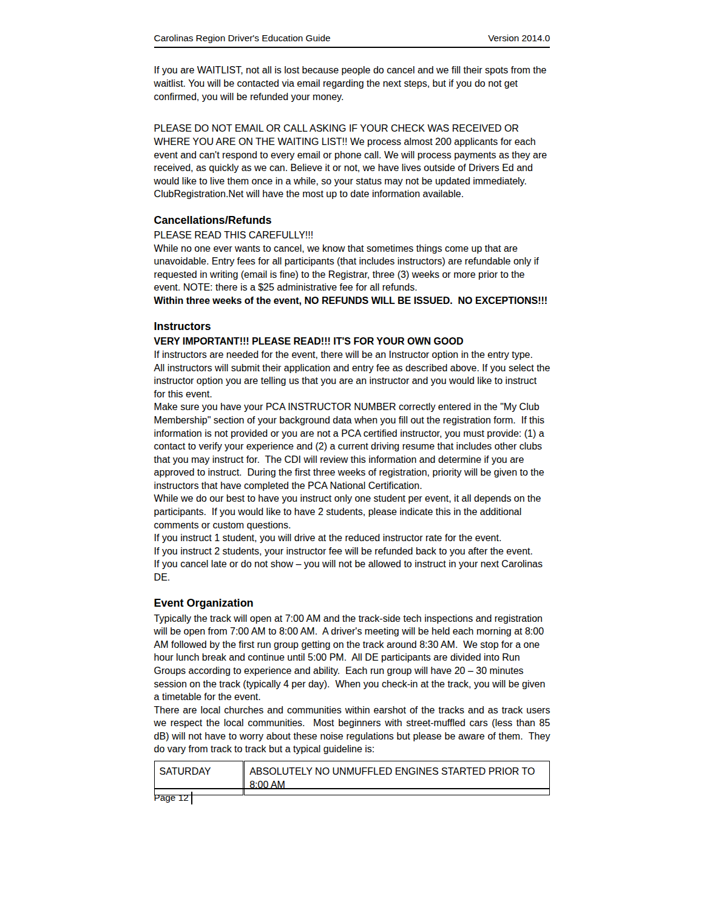Carolinas Region Driver's Education Guide Version 2014.0
If you are WAITLIST, not all is lost because people do cancel and we fill their spots from the waitlist. You will be contacted via email regarding the next steps, but if you do not get confirmed, you will be refunded your money.
PLEASE DO NOT EMAIL OR CALL ASKING IF YOUR CHECK WAS RECEIVED OR WHERE YOU ARE ON THE WAITING LIST!! We process almost 200 applicants for each event and can't respond to every email or phone call. We will process payments as they are received, as quickly as we can. Believe it or not, we have lives outside of Drivers Ed and would like to live them once in a while, so your status may not be updated immediately. ClubRegistration.Net will have the most up to date information available.
Cancellations/Refunds
PLEASE READ THIS CAREFULLY!!!
While no one ever wants to cancel, we know that sometimes things come up that are unavoidable. Entry fees for all participants (that includes instructors) are refundable only if requested in writing (email is fine) to the Registrar, three (3) weeks or more prior to the event. NOTE: there is a $25 administrative fee for all refunds.
Within three weeks of the event, NO REFUNDS WILL BE ISSUED. NO EXCEPTIONS!!!
Instructors
VERY IMPORTANT!!! PLEASE READ!!! IT'S FOR YOUR OWN GOOD
If instructors are needed for the event, there will be an Instructor option in the entry type.
All instructors will submit their application and entry fee as described above. If you select the instructor option you are telling us that you are an instructor and you would like to instruct for this event.
Make sure you have your PCA INSTRUCTOR NUMBER correctly entered in the "My Club Membership" section of your background data when you fill out the registration form. If this information is not provided or you are not a PCA certified instructor, you must provide: (1) a contact to verify your experience and (2) a current driving resume that includes other clubs that you may instruct for. The CDI will review this information and determine if you are approved to instruct. During the first three weeks of registration, priority will be given to the instructors that have completed the PCA National Certification.
While we do our best to have you instruct only one student per event, it all depends on the participants. If you would like to have 2 students, please indicate this in the additional comments or custom questions.
If you instruct 1 student, you will drive at the reduced instructor rate for the event.
If you instruct 2 students, your instructor fee will be refunded back to you after the event.
If you cancel late or do not show – you will not be allowed to instruct in your next Carolinas DE.
Event Organization
Typically the track will open at 7:00 AM and the track-side tech inspections and registration will be open from 7:00 AM to 8:00 AM. A driver's meeting will be held each morning at 8:00 AM followed by the first run group getting on the track around 8:30 AM. We stop for a one hour lunch break and continue until 5:00 PM. All DE participants are divided into Run Groups according to experience and ability. Each run group will have 20 – 30 minutes session on the track (typically 4 per day). When you check-in at the track, you will be given a timetable for the event.
There are local churches and communities within earshot of the tracks and as track users we respect the local communities. Most beginners with street-muffled cars (less than 85 dB) will not have to worry about these noise regulations but please be aware of them. They do vary from track to track but a typical guideline is:
| SATURDAY | ABSOLUTELY NO UNMUFFLED ENGINES STARTED PRIOR TO 8:00 AM |
Page 12